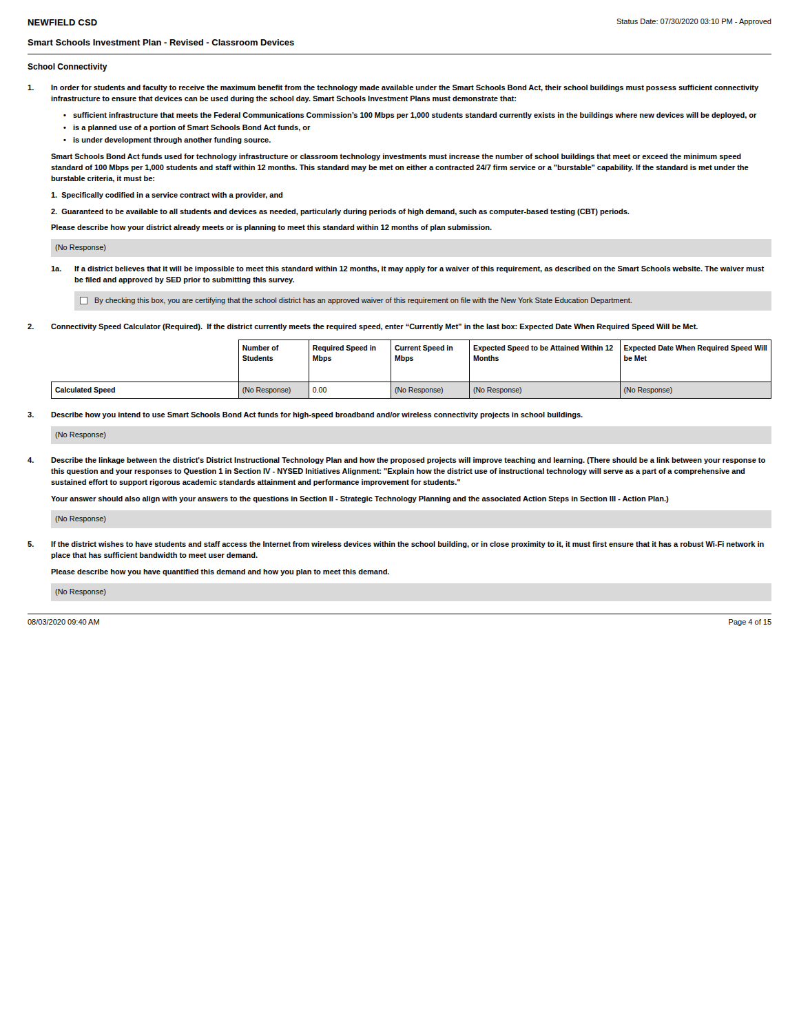NEWFIELD CSD
Status Date: 07/30/2020 03:10 PM - Approved
Smart Schools Investment Plan - Revised - Classroom Devices
School Connectivity
In order for students and faculty to receive the maximum benefit from the technology made available under the Smart Schools Bond Act, their school buildings must possess sufficient connectivity infrastructure to ensure that devices can be used during the school day. Smart Schools Investment Plans must demonstrate that:
sufficient infrastructure that meets the Federal Communications Commission’s 100 Mbps per 1,000 students standard currently exists in the buildings where new devices will be deployed, or
is a planned use of a portion of Smart Schools Bond Act funds, or
is under development through another funding source.
Smart Schools Bond Act funds used for technology infrastructure or classroom technology investments must increase the number of school buildings that meet or exceed the minimum speed standard of 100 Mbps per 1,000 students and staff within 12 months. This standard may be met on either a contracted 24/7 firm service or a "burstable" capability. If the standard is met under the burstable criteria, it must be:
1. Specifically codified in a service contract with a provider, and
2. Guaranteed to be available to all students and devices as needed, particularly during periods of high demand, such as computer-based testing (CBT) periods.
Please describe how your district already meets or is planning to meet this standard within 12 months of plan submission.
(No Response)
1a.
If a district believes that it will be impossible to meet this standard within 12 months, it may apply for a waiver of this requirement, as described on the Smart Schools website. The waiver must be filed and approved by SED prior to submitting this survey.
By checking this box, you are certifying that the school district has an approved waiver of this requirement on file with the New York State Education Department.
Connectivity Speed Calculator (Required). If the district currently meets the required speed, enter “Currently Met” in the last box: Expected Date When Required Speed Will be Met.
| | Number of Students | Required Speed in Mbps | Current Speed in Mbps | Expected Speed to be Attained Within 12 Months | Expected Date When Required Speed Will be Met |
| --- | --- | --- | --- | --- | --- |
| Calculated Speed | (No Response) | 0.00 | (No Response) | (No Response) | (No Response) |
Describe how you intend to use Smart Schools Bond Act funds for high-speed broadband and/or wireless connectivity projects in school buildings.
(No Response)
Describe the linkage between the district's District Instructional Technology Plan and how the proposed projects will improve teaching and learning. (There should be a link between your response to this question and your responses to Question 1 in Section IV - NYSED Initiatives Alignment: "Explain how the district use of instructional technology will serve as a part of a comprehensive and sustained effort to support rigorous academic standards attainment and performance improvement for students."
Your answer should also align with your answers to the questions in Section II - Strategic Technology Planning and the associated Action Steps in Section III - Action Plan.)
(No Response)
If the district wishes to have students and staff access the Internet from wireless devices within the school building, or in close proximity to it, it must first ensure that it has a robust Wi-Fi network in place that has sufficient bandwidth to meet user demand.
Please describe how you have quantified this demand and how you plan to meet this demand.
(No Response)
08/03/2020 09:40 AM
Page 4 of 15